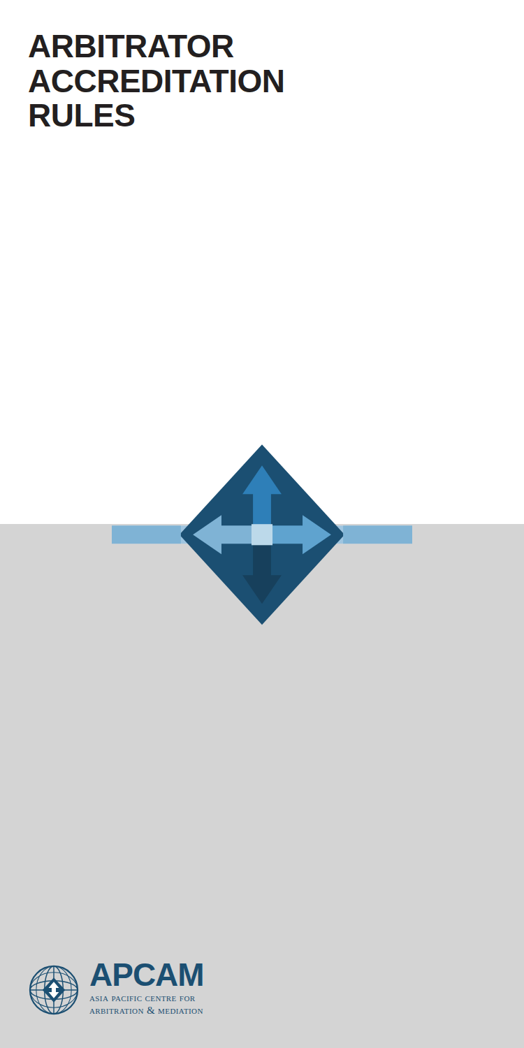Arbitrator Accreditation Rules
APCAM Asia Pacific Centre for Arbitration & Mediation